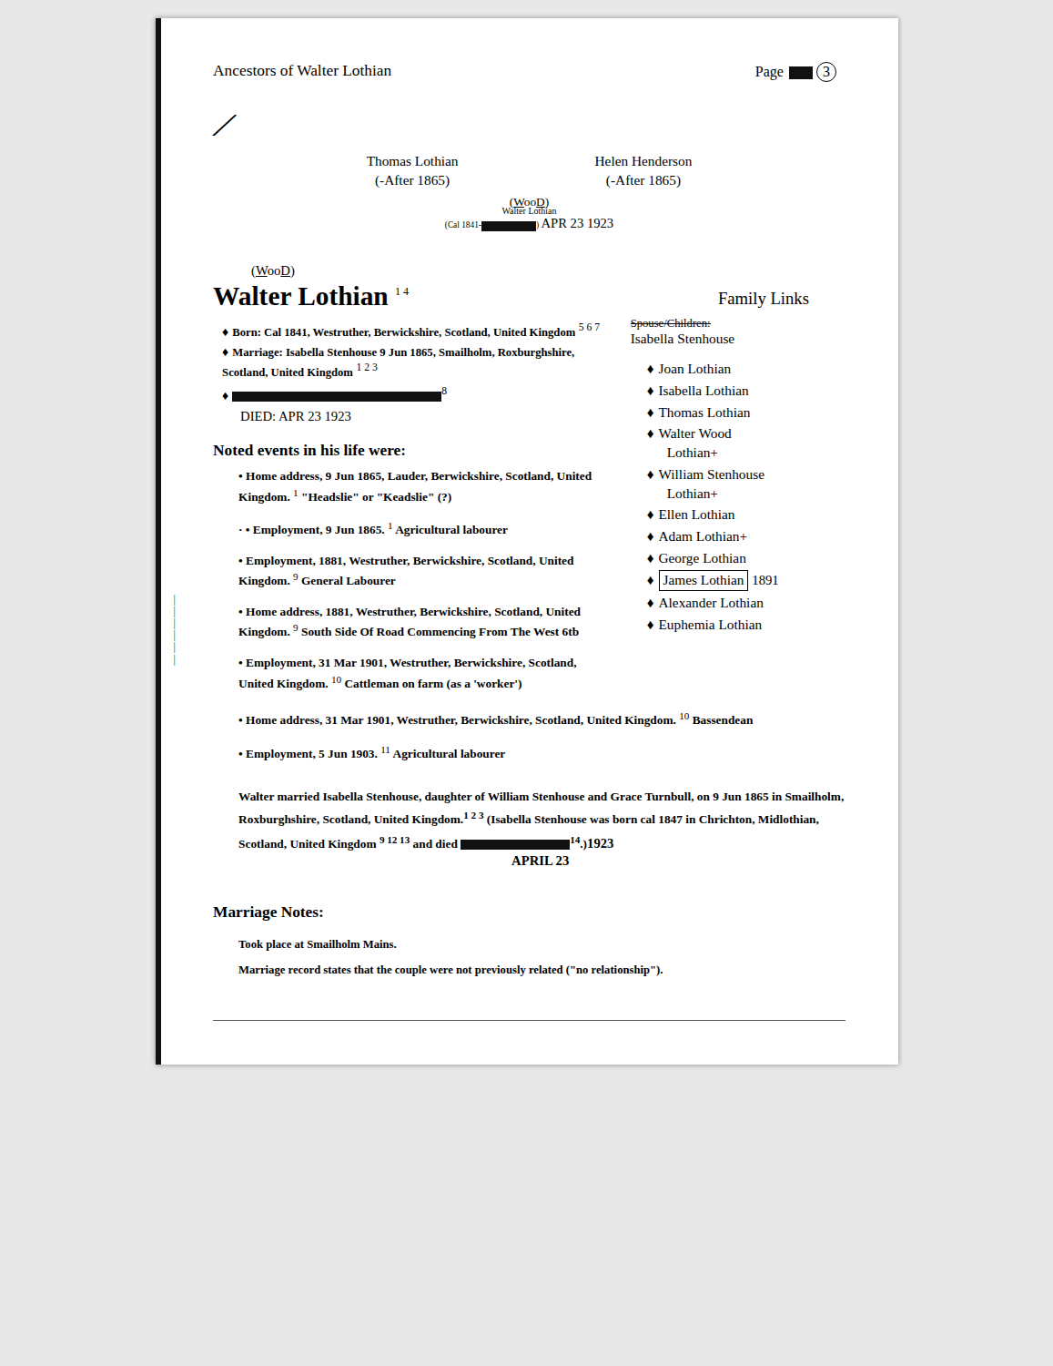Ancestors of Walter Lothian
Page 3
⁄⁄
Thomas Lothian
(-After 1865)
Helen Henderson
(-After 1865)
(WooD)
Walter Lothian
(Cal 1841- ) APR 23 1923
(WooD) Walter Lothian 1 4
Family Links
♦Born: Cal 1841, Westruther, Berwickshire, Scotland, United Kingdom 5 6 7
♦Marriage: Isabella Stenhouse 9 Jun 1865, Smailholm, Roxburghshire, Scotland, United Kingdom 1 2 3
♦8
DIED: APR 23 1923
Noted events in his life were:
• Home address, 9 Jun 1865, Lauder, Berwickshire, Scotland, United Kingdom. 1 "Headslie" or "Keadslie" (?)
· • Employment, 9 Jun 1865. 1 Agricultural labourer
• Employment, 1881, Westruther, Berwickshire, Scotland, United Kingdom. 9 General Labourer
• Home address, 1881, Westruther, Berwickshire, Scotland, United Kingdom. 9 South Side Of Road Commencing From The West 6tb
• Employment, 31 Mar 1901, Westruther, Berwickshire, Scotland, United Kingdom. 10 Cattleman on farm (as a 'worker')
Spouse/Children:
Isabella Stenhouse
♦Joan Lothian
♦Isabella Lothian
♦Thomas Lothian
♦Walter Wood
Lothian+
♦William Stenhouse
Lothian+
♦Ellen Lothian
♦Adam Lothian+
♦George Lothian
♦James Lothian 1891
♦Alexander Lothian
♦Euphemia Lothian
• Home address, 31 Mar 1901, Westruther, Berwickshire, Scotland, United Kingdom. 10 Bassendean
• Employment, 5 Jun 1903. 11 Agricultural labourer
Walter married Isabella Stenhouse, daughter of William Stenhouse and Grace Turnbull, on 9 Jun 1865 in Smailholm, Roxburghshire, Scotland, United Kingdom.1 2 3 (Isabella Stenhouse was born cal 1847 in Chrichton, Midlothian, Scotland, United Kingdom 9 12 13 and died 14.)1923
APRIL 23
Marriage Notes:
Took place at Smailholm Mains.
Marriage record states that the couple were not previously related ("no relationship").
|
|
|
|
|
|